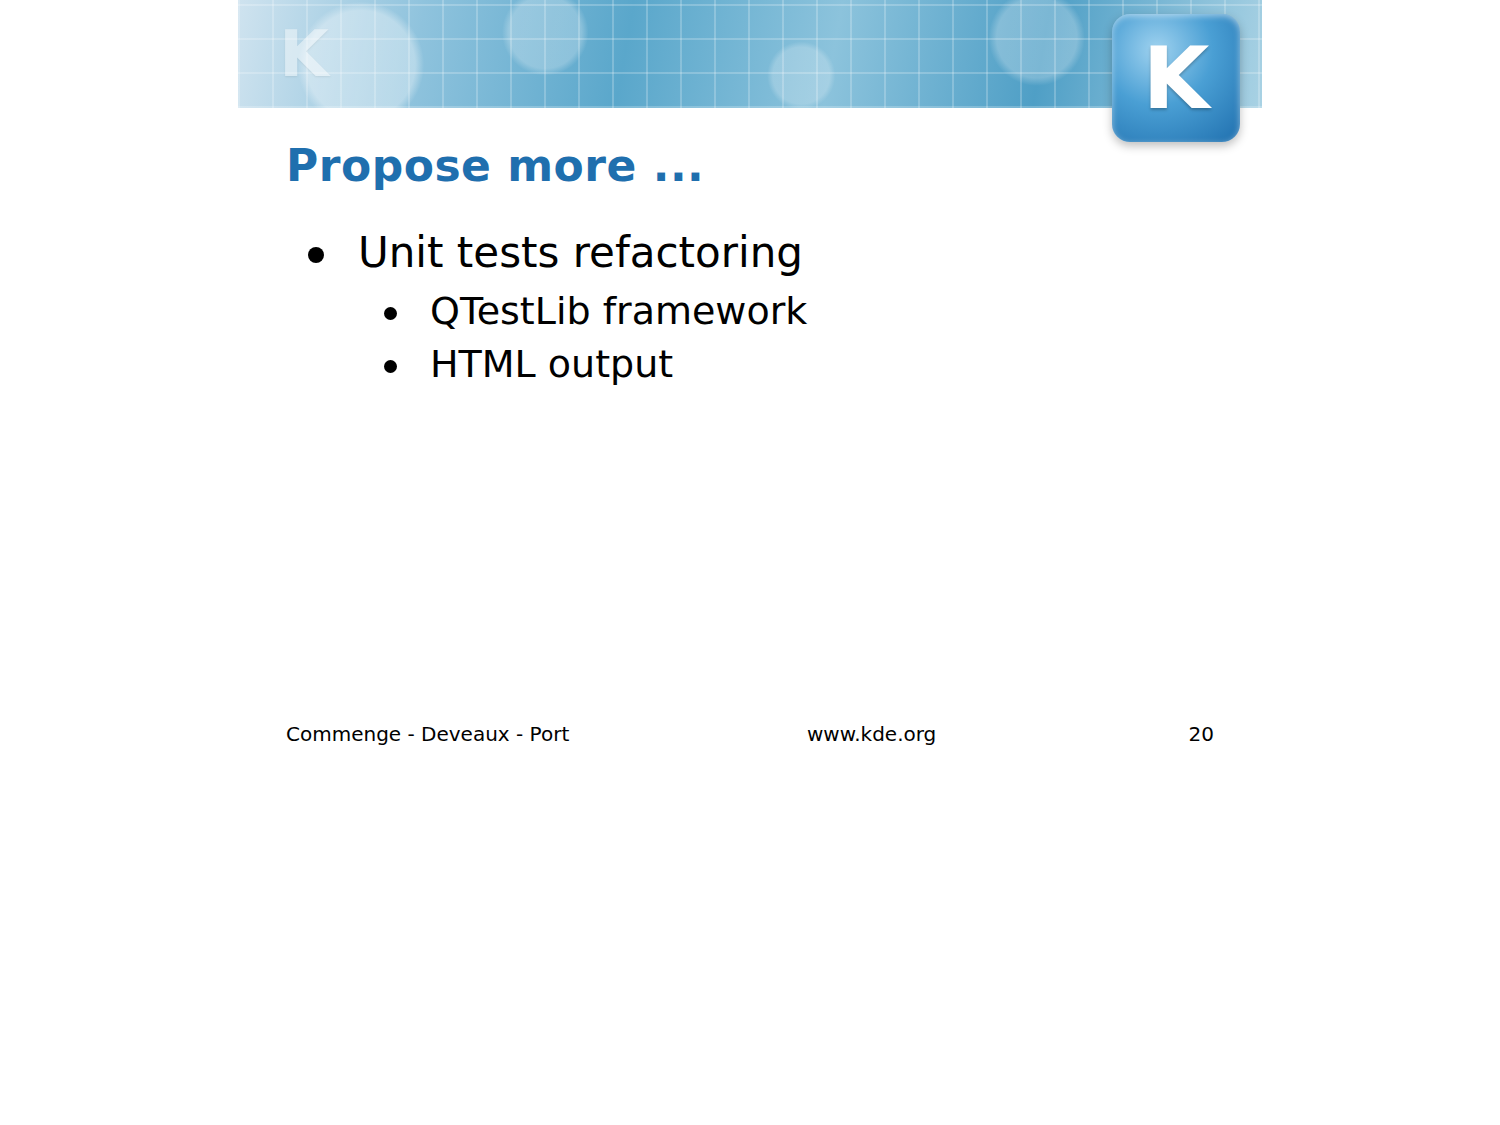K
K
Propose more ...
Unit tests refactoring
QTestLib framework
HTML output
Commenge - Deveaux - Port www.kde.org 20